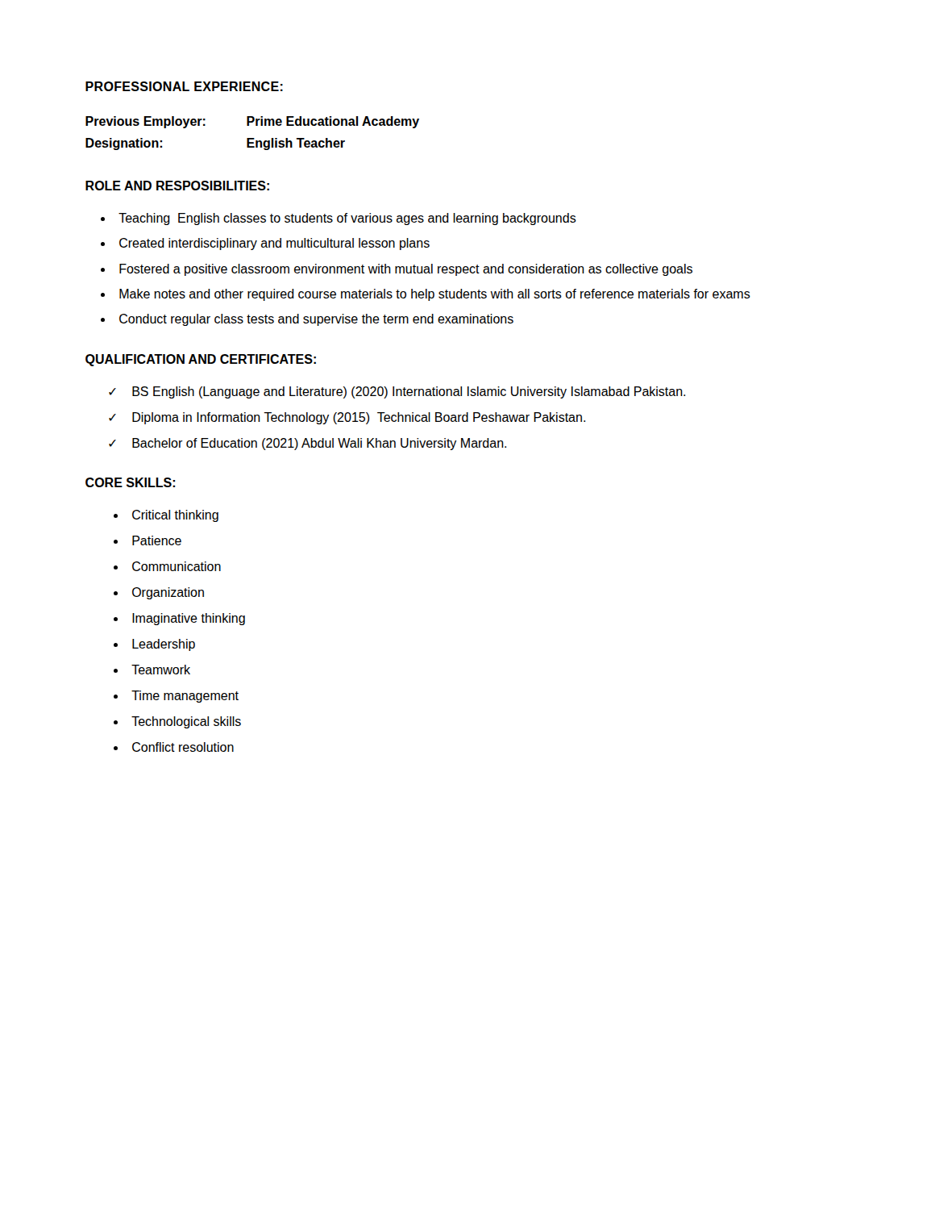PROFESSIONAL EXPERIENCE:
Previous Employer: Prime Educational Academy
Designation: English Teacher
ROLE AND RESPOSIBILITIES:
Teaching English classes to students of various ages and learning backgrounds
Created interdisciplinary and multicultural lesson plans
Fostered a positive classroom environment with mutual respect and consideration as collective goals
Make notes and other required course materials to help students with all sorts of reference materials for exams
Conduct regular class tests and supervise the term end examinations
QUALIFICATION AND CERTIFICATES:
BS English (Language and Literature) (2020) International Islamic University Islamabad Pakistan.
Diploma in Information Technology (2015) Technical Board Peshawar Pakistan.
Bachelor of Education (2021) Abdul Wali Khan University Mardan.
CORE SKILLS:
Critical thinking
Patience
Communication
Organization
Imaginative thinking
Leadership
Teamwork
Time management
Technological skills
Conflict resolution